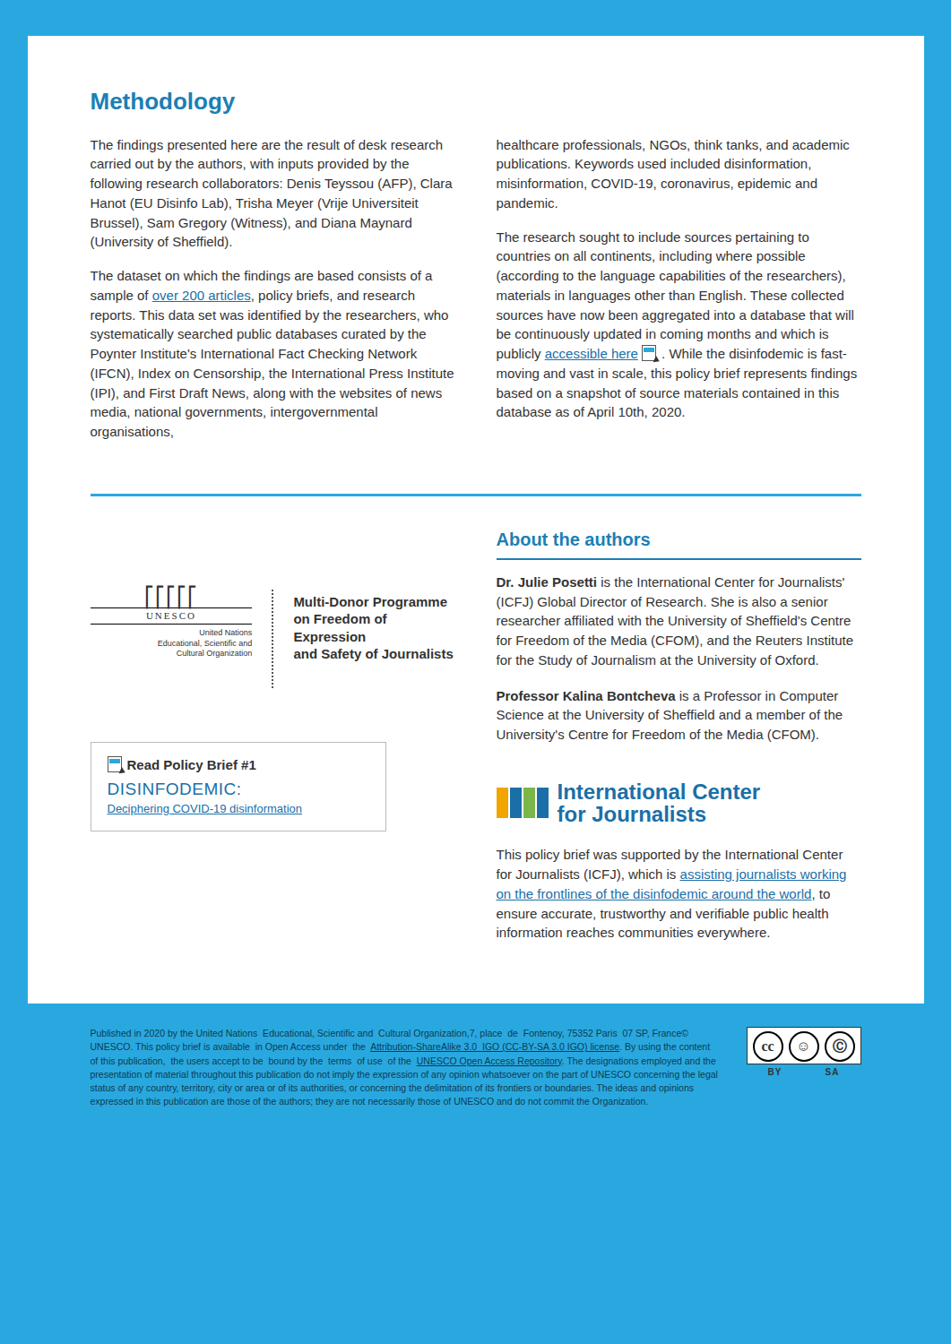Methodology
The findings presented here are the result of desk research carried out by the authors, with inputs provided by the following research collaborators: Denis Teyssou (AFP), Clara Hanot (EU Disinfo Lab), Trisha Meyer (Vrije Universiteit Brussel), Sam Gregory (Witness), and Diana Maynard (University of Sheffield).
The dataset on which the findings are based consists of a sample of over 200 articles, policy briefs, and research reports. This data set was identified by the researchers, who systematically searched public databases curated by the Poynter Institute's International Fact Checking Network (IFCN), Index on Censorship, the International Press Institute (IPI), and First Draft News, along with the websites of news media, national governments, intergovernmental organisations,
healthcare professionals, NGOs, think tanks, and academic publications. Keywords used included disinformation, misinformation, COVID-19, coronavirus, epidemic and pandemic.
The research sought to include sources pertaining to countries on all continents, including where possible (according to the language capabilities of the researchers), materials in languages other than English. These collected sources have now been aggregated into a database that will be continuously updated in coming months and which is publicly accessible here . While the disinfodemic is fast-moving and vast in scale, this policy brief represents findings based on a snapshot of source materials contained in this database as of April 10th, 2020.
⎡⎡⎡⎡⎡
UNESCO
United Nations
Educational, Scientific and
Cultural Organization
Multi-Donor Programme
on Freedom of Expression
and Safety of Journalists
Read Policy Brief #1
DISINFODEMIC:
Deciphering COVID-19 disinformation
About the authors
Dr. Julie Posetti is the International Center for Journalists' (ICFJ) Global Director of Research. She is also a senior researcher affiliated with the University of Sheffield's Centre for Freedom of the Media (CFOM), and the Reuters Institute for the Study of Journalism at the University of Oxford.
Professor Kalina Bontcheva is a Professor in Computer Science at the University of Sheffield and a member of the University's Centre for Freedom of the Media (CFOM).
International Center
for Journalists
This policy brief was supported by the International Center for Journalists (ICFJ), which is assisting journalists working on the frontlines of the disinfodemic around the world, to ensure accurate, trustworthy and verifiable public health information reaches communities everywhere.
Published in 2020 by the United Nations Educational, Scientific and Cultural Organization,7, place de Fontenoy, 75352 Paris 07 SP, France© UNESCO. This policy brief is available in Open Access under the Attribution-ShareAlike 3.0 IGO (CC-BY-SA 3.0 IGO) license. By using the content of this publication, the users accept to be bound by the terms of use of the UNESCO Open Access Repository. The designations employed and the presentation of material throughout this publication do not imply the expression of any opinion whatsoever on the part of UNESCO concerning the legal status of any country, territory, city or area or of its authorities, or concerning the delimitation of its frontiers or boundaries. The ideas and opinions expressed in this publication are those of the authors; they are not necessarily those of UNESCO and do not commit the Organization.
cc
☺
Ⓒ
BY SA